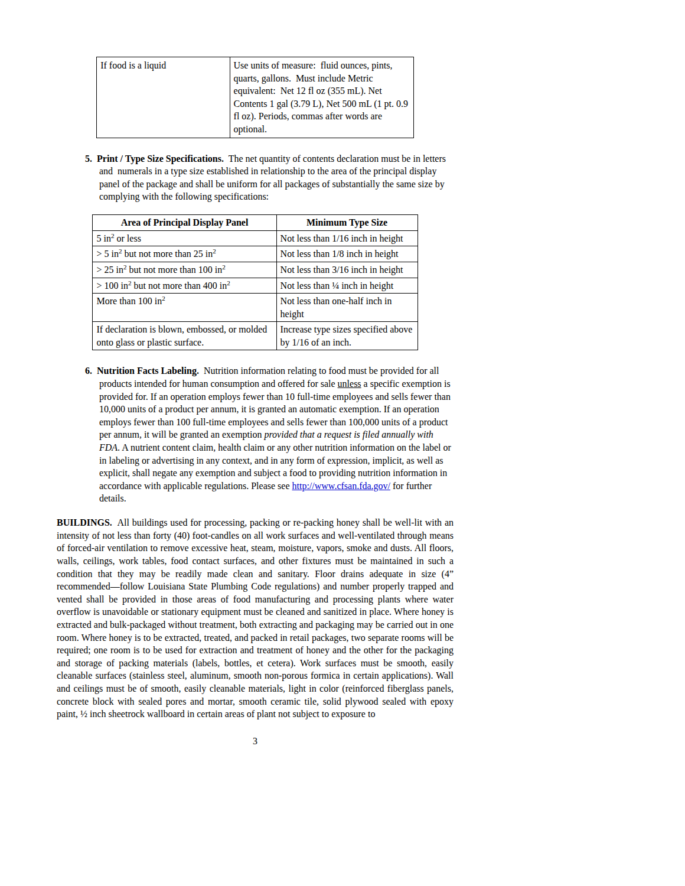| If food is a liquid | Use units of measure: fluid ounces, pints, quarts, gallons. Must include Metric equivalent: Net 12 fl oz (355 mL). Net Contents 1 gal (3.79 L), Net 500 mL (1 pt. 0.9 fl oz). Periods, commas after words are optional. |
5. Print / Type Size Specifications. The net quantity of contents declaration must be in letters and numerals in a type size established in relationship to the area of the principal display panel of the package and shall be uniform for all packages of substantially the same size by complying with the following specifications:
| Area of Principal Display Panel | Minimum Type Size |
| --- | --- |
| 5 in 2 or less | Not less than 1/16 inch in height |
| > 5 in 2 but not more than 25 in 2 | Not less than 1/8 inch in height |
| > 25 in 2 but not more than 100 in 2 | Not less than 3/16 inch in height |
| > 100 in 2 but not more than 400 in 2 | Not less than ¼ inch in height |
| More than 100 in 2 | Not less than one-half inch in height |
| If declaration is blown, embossed, or molded onto glass or plastic surface. | Increase type sizes specified above by 1/16 of an inch. |
6. Nutrition Facts Labeling. Nutrition information relating to food must be provided for all products intended for human consumption and offered for sale unless a specific exemption is provided for. If an operation employs fewer than 10 full-time employees and sells fewer than 10,000 units of a product per annum, it is granted an automatic exemption. If an operation employs fewer than 100 full-time employees and sells fewer than 100,000 units of a product per annum, it will be granted an exemption provided that a request is filed annually with FDA. A nutrient content claim, health claim or any other nutrition information on the label or in labeling or advertising in any context, and in any form of expression, implicit, as well as explicit, shall negate any exemption and subject a food to providing nutrition information in accordance with applicable regulations. Please see http://www.cfsan.fda.gov/ for further details.
BUILDINGS. All buildings used for processing, packing or re-packing honey shall be well-lit with an intensity of not less than forty (40) foot-candles on all work surfaces and well-ventilated through means of forced-air ventilation to remove excessive heat, steam, moisture, vapors, smoke and dusts. All floors, walls, ceilings, work tables, food contact surfaces, and other fixtures must be maintained in such a condition that they may be readily made clean and sanitary. Floor drains adequate in size (4” recommended—follow Louisiana State Plumbing Code regulations) and number properly trapped and vented shall be provided in those areas of food manufacturing and processing plants where water overflow is unavoidable or stationary equipment must be cleaned and sanitized in place. Where honey is extracted and bulk-packaged without treatment, both extracting and packaging may be carried out in one room. Where honey is to be extracted, treated, and packed in retail packages, two separate rooms will be required; one room is to be used for extraction and treatment of honey and the other for the packaging and storage of packing materials (labels, bottles, et cetera). Work surfaces must be smooth, easily cleanable surfaces (stainless steel, aluminum, smooth non-porous formica in certain applications). Wall and ceilings must be of smooth, easily cleanable materials, light in color (reinforced fiberglass panels, concrete block with sealed pores and mortar, smooth ceramic tile, solid plywood sealed with epoxy paint, ½ inch sheetrock wallboard in certain areas of plant not subject to exposure to
3